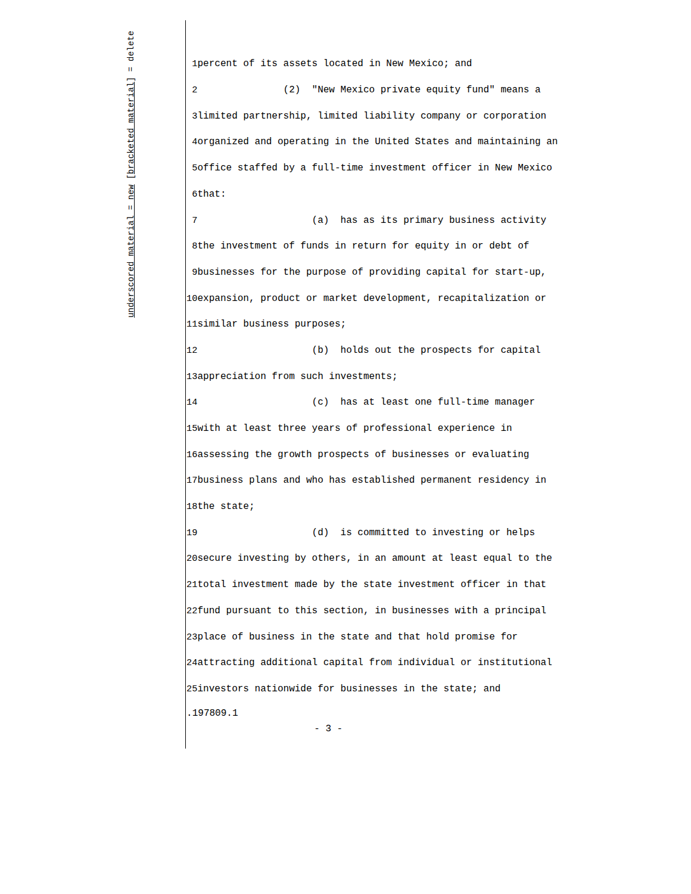underscored material = new [bracketed material] = delete
| 1 | percent of its assets located in New Mexico; and |
| 2 | (2) "New Mexico private equity fund" means a |
| 3 | limited partnership, limited liability company or corporation |
| 4 | organized and operating in the United States and maintaining an |
| 5 | office staffed by a full-time investment officer in New Mexico |
| 6 | that: |
| 7 | (a) has as its primary business activity |
| 8 | the investment of funds in return for equity in or debt of |
| 9 | businesses for the purpose of providing capital for start-up, |
| 10 | expansion, product or market development, recapitalization or |
| 11 | similar business purposes; |
| 12 | (b) holds out the prospects for capital |
| 13 | appreciation from such investments; |
| 14 | (c) has at least one full-time manager |
| 15 | with at least three years of professional experience in |
| 16 | assessing the growth prospects of businesses or evaluating |
| 17 | business plans and who has established permanent residency in |
| 18 | the state; |
| 19 | (d) is committed to investing or helps |
| 20 | secure investing by others, in an amount at least equal to the |
| 21 | total investment made by the state investment officer in that |
| 22 | fund pursuant to this section, in businesses with a principal |
| 23 | place of business in the state and that hold promise for |
| 24 | attracting additional capital from individual or institutional |
| 25 | investors nationwide for businesses in the state; and |
.197809.1
- 3 -